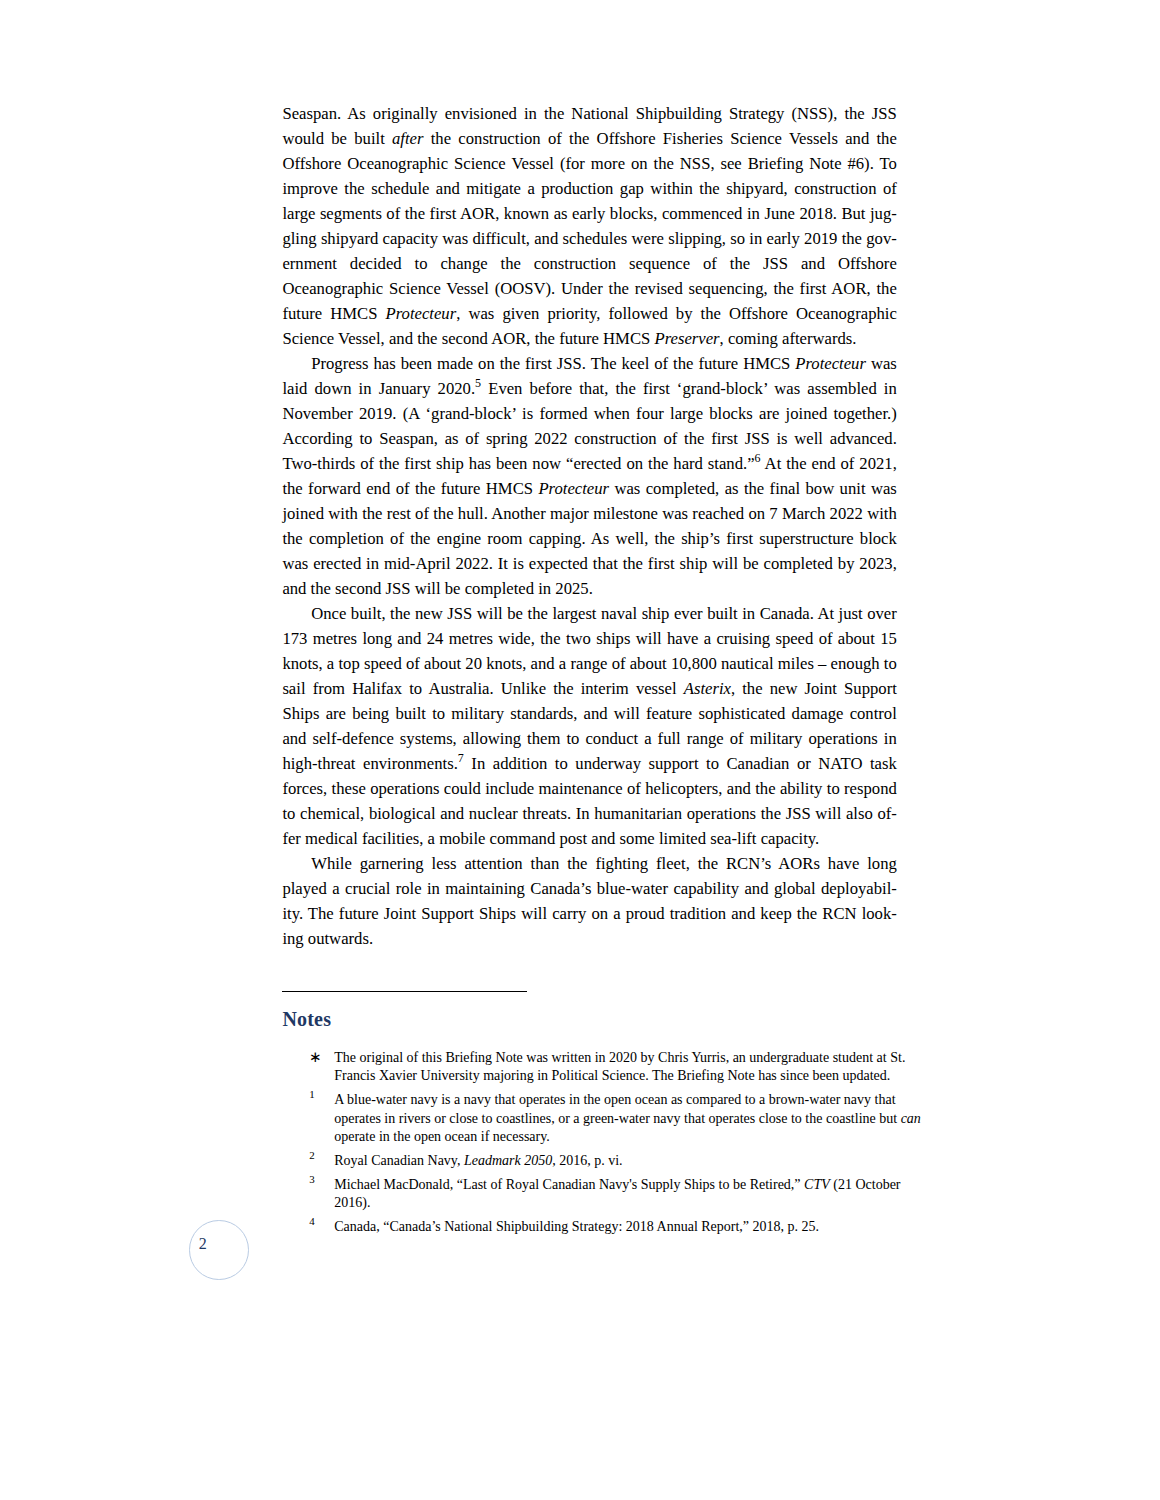Seaspan. As originally envisioned in the National Shipbuilding Strategy (NSS), the JSS would be built after the construction of the Offshore Fisheries Science Vessels and the Offshore Oceanographic Science Vessel (for more on the NSS, see Briefing Note #6). To improve the schedule and mitigate a production gap within the shipyard, construction of large segments of the first AOR, known as early blocks, commenced in June 2018. But juggling shipyard capacity was difficult, and schedules were slipping, so in early 2019 the government decided to change the construction sequence of the JSS and Offshore Oceanographic Science Vessel (OOSV). Under the revised sequencing, the first AOR, the future HMCS Protecteur, was given priority, followed by the Offshore Oceanographic Science Vessel, and the second AOR, the future HMCS Preserver, coming afterwards.
Progress has been made on the first JSS. The keel of the future HMCS Protecteur was laid down in January 2020.5 Even before that, the first ‘grand-block’ was assembled in November 2019. (A ‘grand-block’ is formed when four large blocks are joined together.) According to Seaspan, as of spring 2022 construction of the first JSS is well advanced. Two-thirds of the first ship has been now “erected on the hard stand.”6 At the end of 2021, the forward end of the future HMCS Protecteur was completed, as the final bow unit was joined with the rest of the hull. Another major milestone was reached on 7 March 2022 with the completion of the engine room capping. As well, the ship’s first superstructure block was erected in mid-April 2022. It is expected that the first ship will be completed by 2023, and the second JSS will be completed in 2025.
Once built, the new JSS will be the largest naval ship ever built in Canada. At just over 173 metres long and 24 metres wide, the two ships will have a cruising speed of about 15 knots, a top speed of about 20 knots, and a range of about 10,800 nautical miles – enough to sail from Halifax to Australia. Unlike the interim vessel Asterix, the new Joint Support Ships are being built to military standards, and will feature sophisticated damage control and self-defence systems, allowing them to conduct a full range of military operations in high-threat environments.7 In addition to underway support to Canadian or NATO task forces, these operations could include maintenance of helicopters, and the ability to respond to chemical, biological and nuclear threats. In humanitarian operations the JSS will also offer medical facilities, a mobile command post and some limited sea-lift capacity.
While garnering less attention than the fighting fleet, the RCN’s AORs have long played a crucial role in maintaining Canada’s blue-water capability and global deployability. The future Joint Support Ships will carry on a proud tradition and keep the RCN looking outwards.
Notes
| ∗ | The original of this Briefing Note was written in 2020 by Chris Yurris, an undergraduate student at St. Francis Xavier University majoring in Political Science. The Briefing Note has since been updated. |
| 1 | A blue-water navy is a navy that operates in the open ocean as compared to a brown-water navy that operates in rivers or close to coastlines, or a green-water navy that operates close to the coastline but can operate in the open ocean if necessary. |
| 2 | Royal Canadian Navy, Leadmark 2050 , 2016, p. vi. |
| 3 | Michael MacDonald, “Last of Royal Canadian Navy's Supply Ships to be Retired,” CTV (21 October 2016). |
| 4 | Canada, “Canada’s National Shipbuilding Strategy: 2018 Annual Report,” 2018, p. 25. |
2